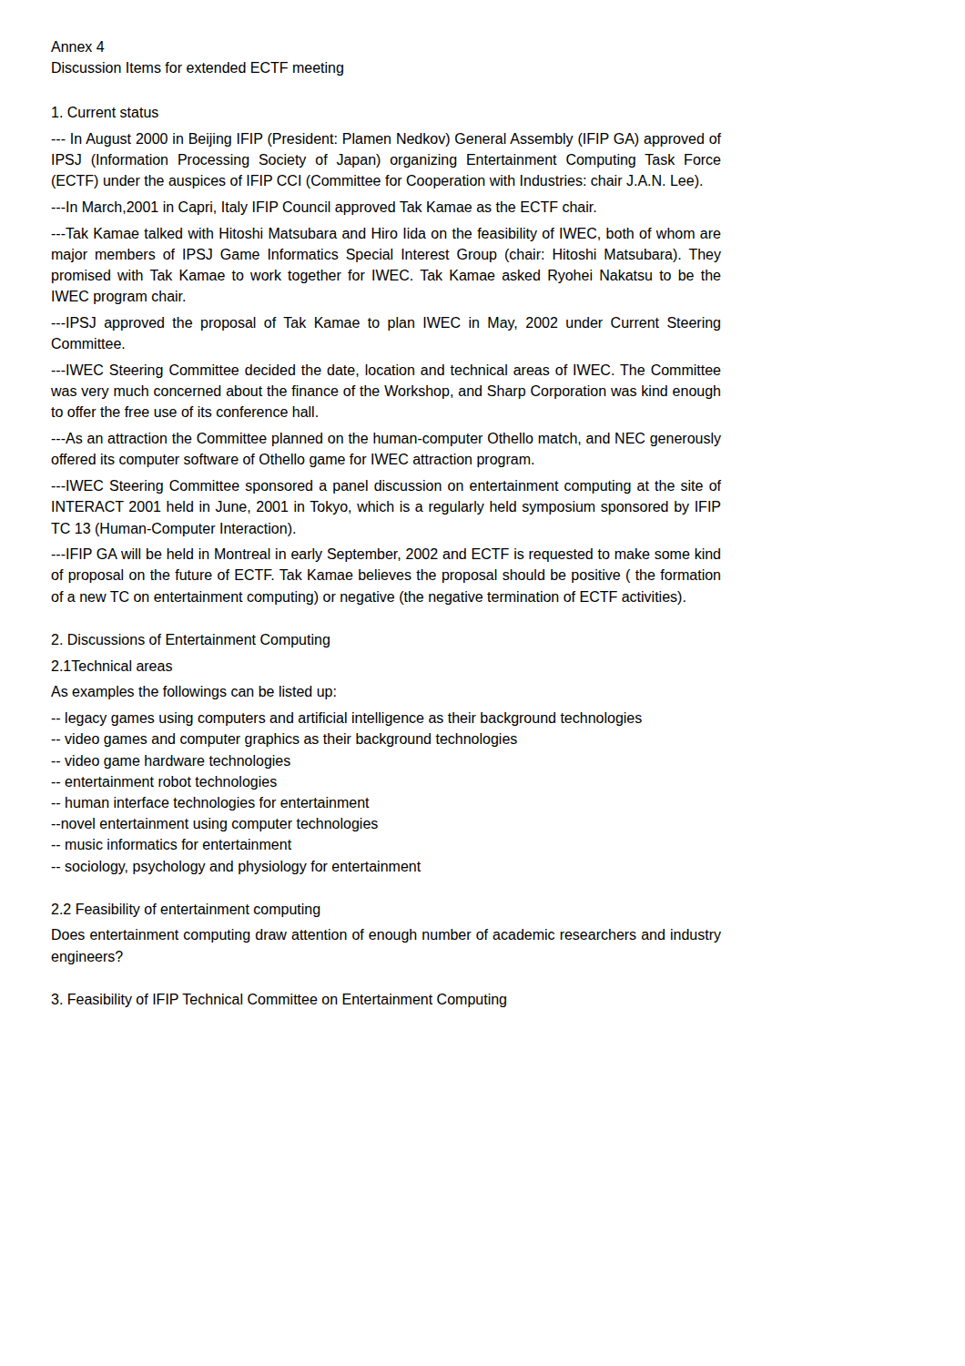Annex 4
Discussion Items for extended ECTF meeting
1. Current status
--- In August 2000 in Beijing IFIP (President: Plamen Nedkov) General Assembly (IFIP GA) approved of IPSJ (Information Processing Society of Japan) organizing Entertainment Computing Task Force (ECTF) under the auspices of IFIP CCI (Committee for Cooperation with Industries: chair J.A.N. Lee).
---In March,2001 in Capri, Italy IFIP Council approved Tak Kamae as the ECTF chair.
---Tak Kamae talked with Hitoshi Matsubara and Hiro Iida on the feasibility of IWEC, both of whom are major members of IPSJ Game Informatics Special Interest Group (chair: Hitoshi Matsubara). They promised with Tak Kamae to work together for IWEC. Tak Kamae asked Ryohei Nakatsu to be the IWEC program chair.
---IPSJ approved the proposal of Tak Kamae to plan IWEC in May, 2002 under Current Steering Committee.
---IWEC Steering Committee decided the date, location and technical areas of IWEC. The Committee was very much concerned about the finance of the Workshop, and Sharp Corporation was kind enough to offer the free use of its conference hall.
---As an attraction the Committee planned on the human-computer Othello match, and NEC generously offered its computer software of Othello game for IWEC attraction program.
---IWEC Steering Committee sponsored a panel discussion on entertainment computing at the site of INTERACT 2001 held in June, 2001 in Tokyo, which is a regularly held symposium sponsored by IFIP TC 13 (Human-Computer Interaction).
---IFIP GA will be held in Montreal in early September, 2002 and ECTF is requested to make some kind of proposal on the future of ECTF. Tak Kamae believes the proposal should be positive ( the formation of a new TC on entertainment computing) or negative (the negative termination of ECTF activities).
2. Discussions of Entertainment Computing
2.1Technical areas
As examples the followings can be listed up:
-- legacy games using computers and artificial intelligence as their background technologies
-- video games and computer graphics as their background technologies
-- video game hardware technologies
-- entertainment robot technologies
-- human interface technologies for entertainment
--novel entertainment using computer technologies
-- music informatics for entertainment
-- sociology, psychology and physiology for entertainment
2.2 Feasibility of entertainment computing
Does entertainment computing draw attention of enough number of academic researchers and industry engineers?
3. Feasibility of IFIP Technical Committee on Entertainment Computing